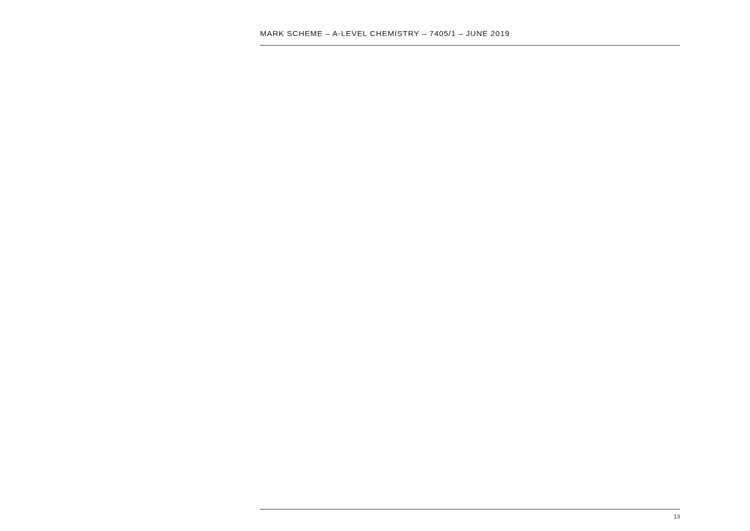MARK SCHEME – A-LEVEL CHEMISTRY – 7405/1 – JUNE 2019
13